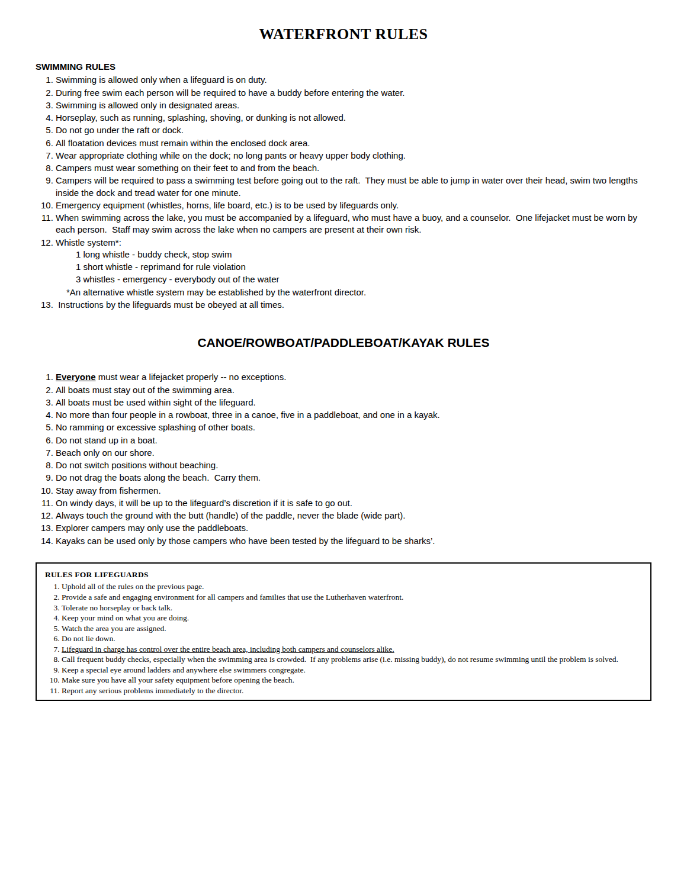WATERFRONT RULES
SWIMMING RULES
Swimming is allowed only when a lifeguard is on duty.
During free swim each person will be required to have a buddy before entering the water.
Swimming is allowed only in designated areas.
Horseplay, such as running, splashing, shoving, or dunking is not allowed.
Do not go under the raft or dock.
All floatation devices must remain within the enclosed dock area.
Wear appropriate clothing while on the dock; no long pants or heavy upper body clothing.
Campers must wear something on their feet to and from the beach.
Campers will be required to pass a swimming test before going out to the raft. They must be able to jump in water over their head, swim two lengths inside the dock and tread water for one minute.
Emergency equipment (whistles, horns, life board, etc.) is to be used by lifeguards only.
When swimming across the lake, you must be accompanied by a lifeguard, who must have a buoy, and a counselor. One lifejacket must be worn by each person. Staff may swim across the lake when no campers are present at their own risk.
Whistle system*:
1 long whistle - buddy check, stop swim
1 short whistle - reprimand for rule violation
3 whistles - emergency - everybody out of the water
*An alternative whistle system may be established by the waterfront director.
Instructions by the lifeguards must be obeyed at all times.
CANOE/ROWBOAT/PADDLEBOAT/KAYAK RULES
Everyone must wear a lifejacket properly -- no exceptions.
All boats must stay out of the swimming area.
All boats must be used within sight of the lifeguard.
No more than four people in a rowboat, three in a canoe, five in a paddleboat, and one in a kayak.
No ramming or excessive splashing of other boats.
Do not stand up in a boat.
Beach only on our shore.
Do not switch positions without beaching.
Do not drag the boats along the beach. Carry them.
Stay away from fishermen.
On windy days, it will be up to the lifeguard’s discretion if it is safe to go out.
Always touch the ground with the butt (handle) of the paddle, never the blade (wide part).
Explorer campers may only use the paddleboats.
Kayaks can be used only by those campers who have been tested by the lifeguard to be sharks’.
RULES FOR LIFEGUARDS
Uphold all of the rules on the previous page.
Provide a safe and engaging environment for all campers and families that use the Lutherhaven waterfront.
Tolerate no horseplay or back talk.
Keep your mind on what you are doing.
Watch the area you are assigned.
Do not lie down.
Lifeguard in charge has control over the entire beach area, including both campers and counselors alike.
Call frequent buddy checks, especially when the swimming area is crowded. If any problems arise (i.e. missing buddy), do not resume swimming until the problem is solved.
Keep a special eye around ladders and anywhere else swimmers congregate.
Make sure you have all your safety equipment before opening the beach.
Report any serious problems immediately to the director.